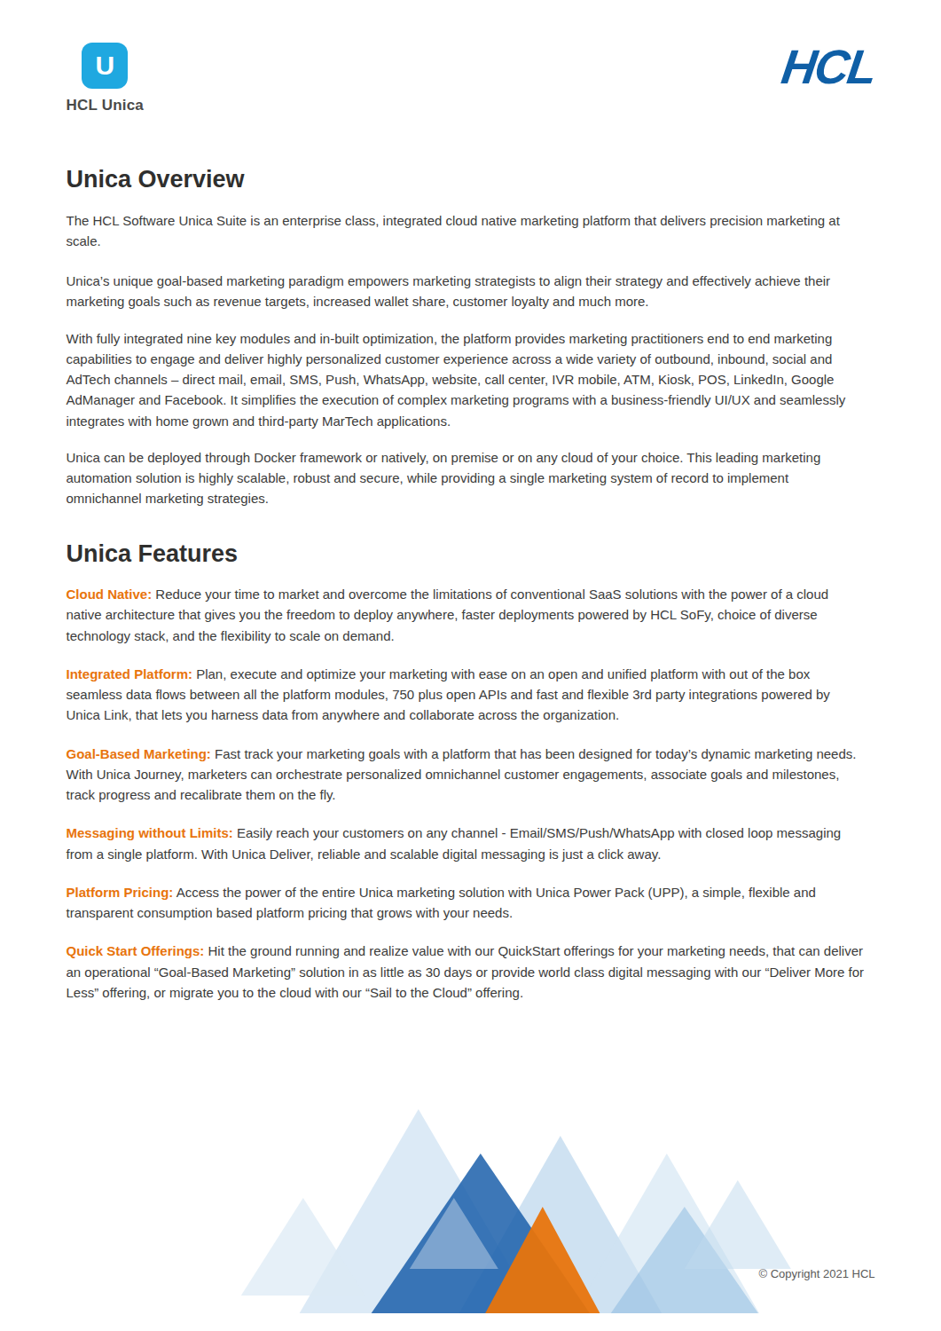U
HCL Unica
HCL
Unica Overview
The HCL Software Unica Suite is an enterprise class, integrated cloud native marketing platform that delivers precision marketing at scale.
Unica’s unique goal-based marketing paradigm empowers marketing strategists to align their strategy and effectively achieve their marketing goals such as revenue targets, increased wallet share, customer loyalty and much more.
With fully integrated nine key modules and in-built optimization, the platform provides marketing practitioners end to end marketing capabilities to engage and deliver highly personalized customer experience across a wide variety of outbound, inbound, social and AdTech channels – direct mail, email, SMS, Push, WhatsApp, website, call center, IVR mobile, ATM, Kiosk, POS, LinkedIn, Google AdManager and Facebook. It simplifies the execution of complex marketing programs with a business-friendly UI/UX and seamlessly integrates with home grown and third-party MarTech applications.
Unica can be deployed through Docker framework or natively, on premise or on any cloud of your choice. This leading marketing automation solution is highly scalable, robust and secure, while providing a single marketing system of record to implement omnichannel marketing strategies.
Unica Features
Cloud Native: Reduce your time to market and overcome the limitations of conventional SaaS solutions with the power of a cloud native architecture that gives you the freedom to deploy anywhere, faster deployments powered by HCL SoFy, choice of diverse technology stack, and the flexibility to scale on demand.
Integrated Platform: Plan, execute and optimize your marketing with ease on an open and unified platform with out of the box seamless data flows between all the platform modules, 750 plus open APIs and fast and flexible 3rd party integrations powered by Unica Link, that lets you harness data from anywhere and collaborate across the organization.
Goal-Based Marketing: Fast track your marketing goals with a platform that has been designed for today’s dynamic marketing needs. With Unica Journey, marketers can orchestrate personalized omnichannel customer engagements, associate goals and milestones, track progress and recalibrate them on the fly.
Messaging without Limits: Easily reach your customers on any channel - Email/SMS/Push/WhatsApp with closed loop messaging from a single platform. With Unica Deliver, reliable and scalable digital messaging is just a click away.
Platform Pricing: Access the power of the entire Unica marketing solution with Unica Power Pack (UPP), a simple, flexible and transparent consumption based platform pricing that grows with your needs.
Quick Start Offerings: Hit the ground running and realize value with our QuickStart offerings for your marketing needs, that can deliver an operational “Goal-Based Marketing” solution in as little as 30 days or provide world class digital messaging with our “Deliver More for Less” offering, or migrate you to the cloud with our “Sail to the Cloud” offering.
© Copyright 2021 HCL